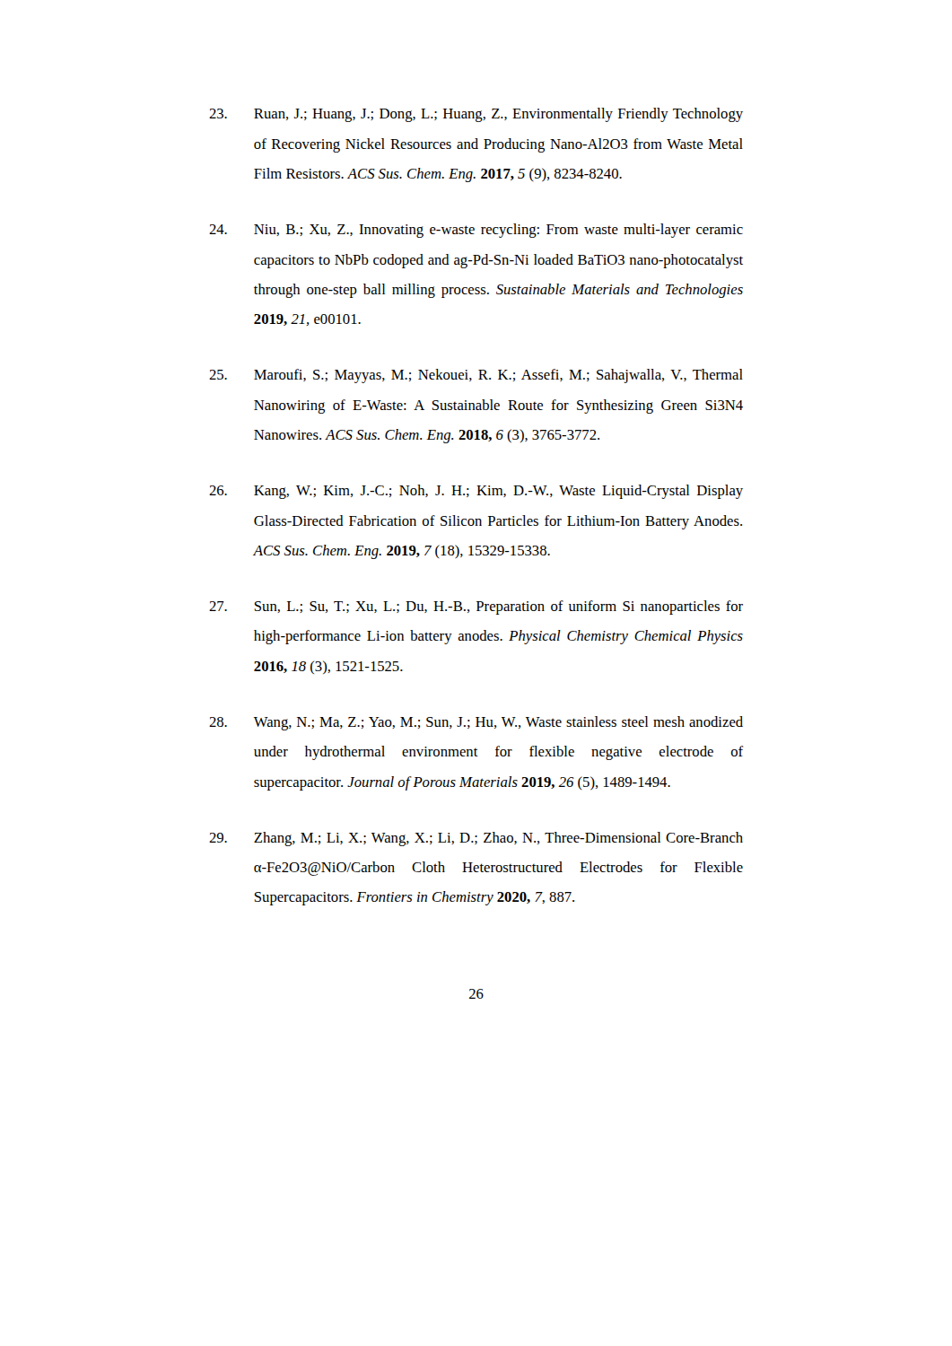23.
Ruan, J.; Huang, J.; Dong, L.; Huang, Z., Environmentally Friendly Technology of Recovering Nickel Resources and Producing Nano-Al2O3 from Waste Metal Film Resistors. ACS Sus. Chem. Eng. 2017, 5 (9), 8234-8240.
24.
Niu, B.; Xu, Z., Innovating e-waste recycling: From waste multi-layer ceramic capacitors to NbPb codoped and ag-Pd-Sn-Ni loaded BaTiO3 nano-photocatalyst through one-step ball milling process. Sustainable Materials and Technologies 2019, 21, e00101.
25.
Maroufi, S.; Mayyas, M.; Nekouei, R. K.; Assefi, M.; Sahajwalla, V., Thermal Nanowiring of E-Waste: A Sustainable Route for Synthesizing Green Si3N4 Nanowires. ACS Sus. Chem. Eng. 2018, 6 (3), 3765-3772.
26.
Kang, W.; Kim, J.-C.; Noh, J. H.; Kim, D.-W., Waste Liquid-Crystal Display Glass-Directed Fabrication of Silicon Particles for Lithium-Ion Battery Anodes. ACS Sus. Chem. Eng. 2019, 7 (18), 15329-15338.
27.
Sun, L.; Su, T.; Xu, L.; Du, H.-B., Preparation of uniform Si nanoparticles for high-performance Li-ion battery anodes. Physical Chemistry Chemical Physics 2016, 18 (3), 1521-1525.
28.
Wang, N.; Ma, Z.; Yao, M.; Sun, J.; Hu, W., Waste stainless steel mesh anodized under hydrothermal environment for flexible negative electrode of supercapacitor. Journal of Porous Materials 2019, 26 (5), 1489-1494.
29.
Zhang, M.; Li, X.; Wang, X.; Li, D.; Zhao, N., Three-Dimensional Core-Branch α-Fe2O3@NiO/Carbon Cloth Heterostructured Electrodes for Flexible Supercapacitors. Frontiers in Chemistry 2020, 7, 887.
26